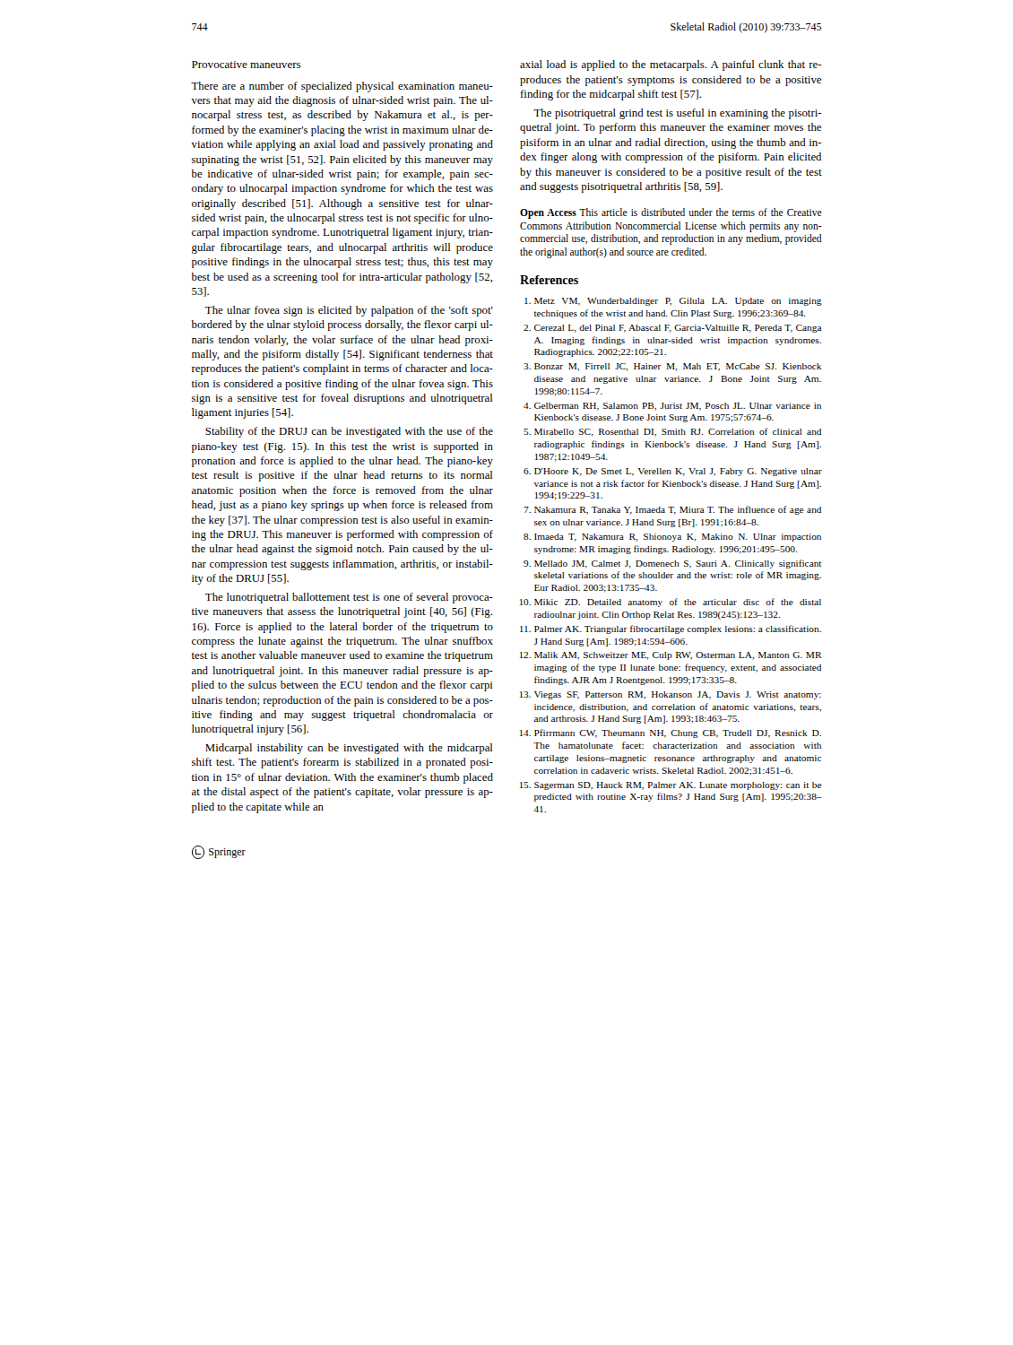744 Skeletal Radiol (2010) 39:733–745
Provocative maneuvers
There are a number of specialized physical examination maneuvers that may aid the diagnosis of ulnar-sided wrist pain. The ulnocarpal stress test, as described by Nakamura et al., is performed by the examiner's placing the wrist in maximum ulnar deviation while applying an axial load and passively pronating and supinating the wrist [51, 52]. Pain elicited by this maneuver may be indicative of ulnar-sided wrist pain; for example, pain secondary to ulnocarpal impaction syndrome for which the test was originally described [51]. Although a sensitive test for ulnar-sided wrist pain, the ulnocarpal stress test is not specific for ulnocarpal impaction syndrome. Lunotriquetral ligament injury, triangular fibrocartilage tears, and ulnocarpal arthritis will produce positive findings in the ulnocarpal stress test; thus, this test may best be used as a screening tool for intra-articular pathology [52, 53].
The ulnar fovea sign is elicited by palpation of the 'soft spot' bordered by the ulnar styloid process dorsally, the flexor carpi ulnaris tendon volarly, the volar surface of the ulnar head proximally, and the pisiform distally [54]. Significant tenderness that reproduces the patient's complaint in terms of character and location is considered a positive finding of the ulnar fovea sign. This sign is a sensitive test for foveal disruptions and ulnotriquetral ligament injuries [54].
Stability of the DRUJ can be investigated with the use of the piano-key test (Fig. 15). In this test the wrist is supported in pronation and force is applied to the ulnar head. The piano-key test result is positive if the ulnar head returns to its normal anatomic position when the force is removed from the ulnar head, just as a piano key springs up when force is released from the key [37]. The ulnar compression test is also useful in examining the DRUJ. This maneuver is performed with compression of the ulnar head against the sigmoid notch. Pain caused by the ulnar compression test suggests inflammation, arthritis, or instability of the DRUJ [55].
The lunotriquetral ballottement test is one of several provocative maneuvers that assess the lunotriquetral joint [40, 56] (Fig. 16). Force is applied to the lateral border of the triquetrum to compress the lunate against the triquetrum. The ulnar snuffbox test is another valuable maneuver used to examine the triquetrum and lunotriquetral joint. In this maneuver radial pressure is applied to the sulcus between the ECU tendon and the flexor carpi ulnaris tendon; reproduction of the pain is considered to be a positive finding and may suggest triquetral chondromalacia or lunotriquetral injury [56].
Midcarpal instability can be investigated with the midcarpal shift test. The patient's forearm is stabilized in a pronated position in 15° of ulnar deviation. With the examiner's thumb placed at the distal aspect of the patient's capitate, volar pressure is applied to the capitate while an
axial load is applied to the metacarpals. A painful clunk that reproduces the patient's symptoms is considered to be a positive finding for the midcarpal shift test [57].
The pisotriquetral grind test is useful in examining the pisotriquetral joint. To perform this maneuver the examiner moves the pisiform in an ulnar and radial direction, using the thumb and index finger along with compression of the pisiform. Pain elicited by this maneuver is considered to be a positive result of the test and suggests pisotriquetral arthritis [58, 59].
Open Access This article is distributed under the terms of the Creative Commons Attribution Noncommercial License which permits any noncommercial use, distribution, and reproduction in any medium, provided the original author(s) and source are credited.
References
Metz VM, Wunderbaldinger P, Gilula LA. Update on imaging techniques of the wrist and hand. Clin Plast Surg. 1996;23:369–84.
Cerezal L, del Pinal F, Abascal F, Garcia-Valtuille R, Pereda T, Canga A. Imaging findings in ulnar-sided wrist impaction syndromes. Radiographics. 2002;22:105–21.
Bonzar M, Firrell JC, Hainer M, Mah ET, McCabe SJ. Kienbock disease and negative ulnar variance. J Bone Joint Surg Am. 1998;80:1154–7.
Gelberman RH, Salamon PB, Jurist JM, Posch JL. Ulnar variance in Kienbock's disease. J Bone Joint Surg Am. 1975;57:674–6.
Mirabello SC, Rosenthal DI, Smith RJ. Correlation of clinical and radiographic findings in Kienbock's disease. J Hand Surg [Am]. 1987;12:1049–54.
D'Hoore K, De Smet L, Verellen K, Vral J, Fabry G. Negative ulnar variance is not a risk factor for Kienbock's disease. J Hand Surg [Am]. 1994;19:229–31.
Nakamura R, Tanaka Y, Imaeda T, Miura T. The influence of age and sex on ulnar variance. J Hand Surg [Br]. 1991;16:84–8.
Imaeda T, Nakamura R, Shionoya K, Makino N. Ulnar impaction syndrome: MR imaging findings. Radiology. 1996;201:495–500.
Mellado JM, Calmet J, Domenech S, Sauri A. Clinically significant skeletal variations of the shoulder and the wrist: role of MR imaging. Eur Radiol. 2003;13:1735–43.
Mikic ZD. Detailed anatomy of the articular disc of the distal radioulnar joint. Clin Orthop Relat Res. 1989(245):123–132.
Palmer AK. Triangular fibrocartilage complex lesions: a classification. J Hand Surg [Am]. 1989;14:594–606.
Malik AM, Schweitzer ME, Culp RW, Osterman LA, Manton G. MR imaging of the type II lunate bone: frequency, extent, and associated findings. AJR Am J Roentgenol. 1999;173:335–8.
Viegas SF, Patterson RM, Hokanson JA, Davis J. Wrist anatomy: incidence, distribution, and correlation of anatomic variations, tears, and arthrosis. J Hand Surg [Am]. 1993;18:463–75.
Pfirrmann CW, Theumann NH, Chung CB, Trudell DJ, Resnick D. The hamatolunate facet: characterization and association with cartilage lesions–magnetic resonance arthrography and anatomic correlation in cadaveric wrists. Skeletal Radiol. 2002;31:451–6.
Sagerman SD, Hauck RM, Palmer AK. Lunate morphology: can it be predicted with routine X-ray films? J Hand Surg [Am]. 1995;20:38–41.
Springer